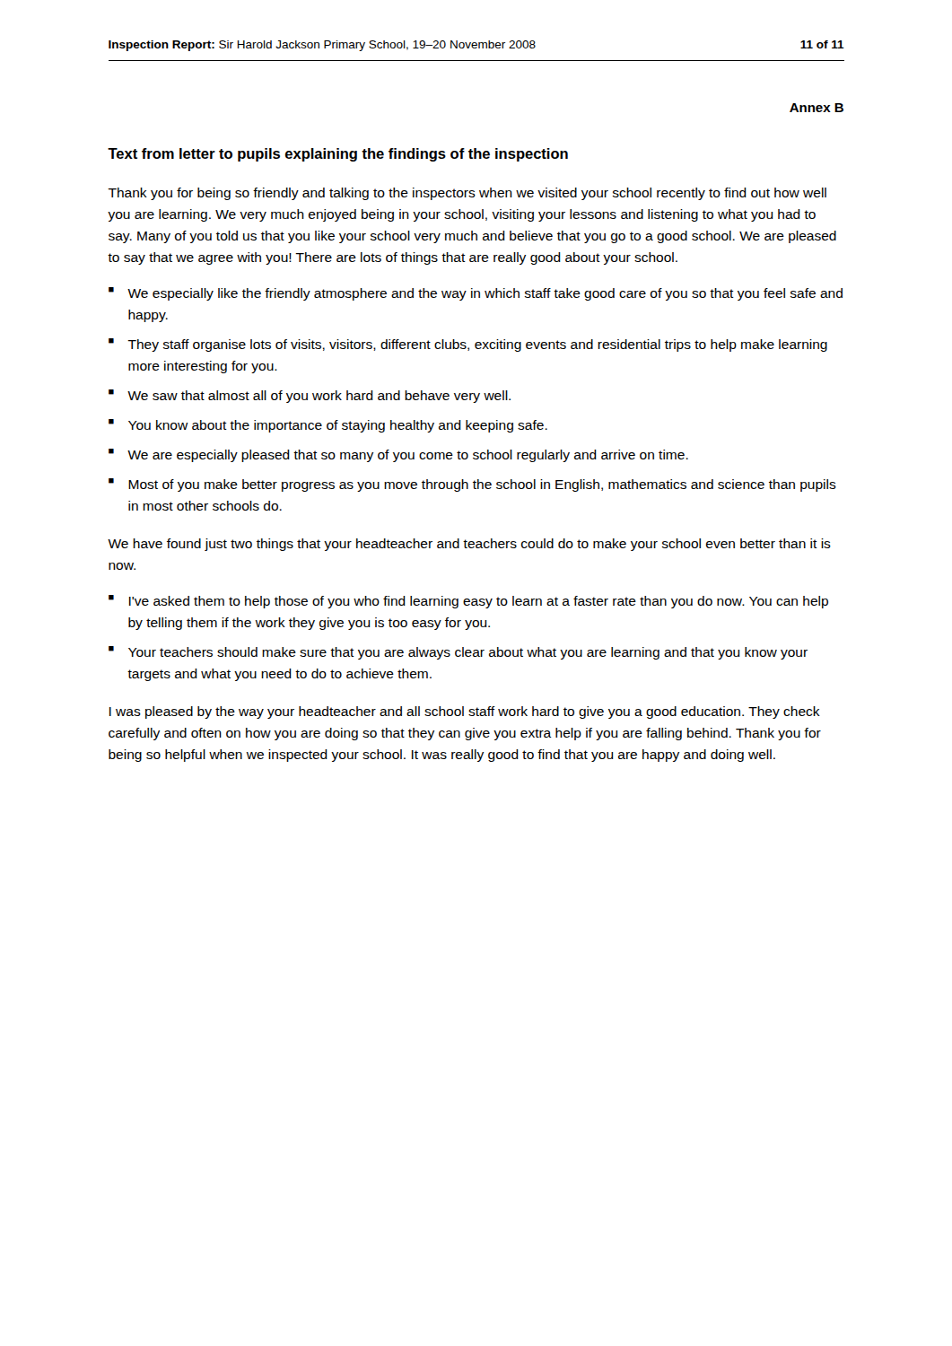Inspection Report: Sir Harold Jackson Primary School, 19–20 November 2008
11 of 11
Annex B
Text from letter to pupils explaining the findings of the inspection
Thank you for being so friendly and talking to the inspectors when we visited your school recently to find out how well you are learning. We very much enjoyed being in your school, visiting your lessons and listening to what you had to say. Many of you told us that you like your school very much and believe that you go to a good school. We are pleased to say that we agree with you! There are lots of things that are really good about your school.
We especially like the friendly atmosphere and the way in which staff take good care of you so that you feel safe and happy.
They staff organise lots of visits, visitors, different clubs, exciting events and residential trips to help make learning more interesting for you.
We saw that almost all of you work hard and behave very well.
You know about the importance of staying healthy and keeping safe.
We are especially pleased that so many of you come to school regularly and arrive on time.
Most of you make better progress as you move through the school in English, mathematics and science than pupils in most other schools do.
We have found just two things that your headteacher and teachers could do to make your school even better than it is now.
I've asked them to help those of you who find learning easy to learn at a faster rate than you do now. You can help by telling them if the work they give you is too easy for you.
Your teachers should make sure that you are always clear about what you are learning and that you know your targets and what you need to do to achieve them.
I was pleased by the way your headteacher and all school staff work hard to give you a good education. They check carefully and often on how you are doing so that they can give you extra help if you are falling behind. Thank you for being so helpful when we inspected your school. It was really good to find that you are happy and doing well.